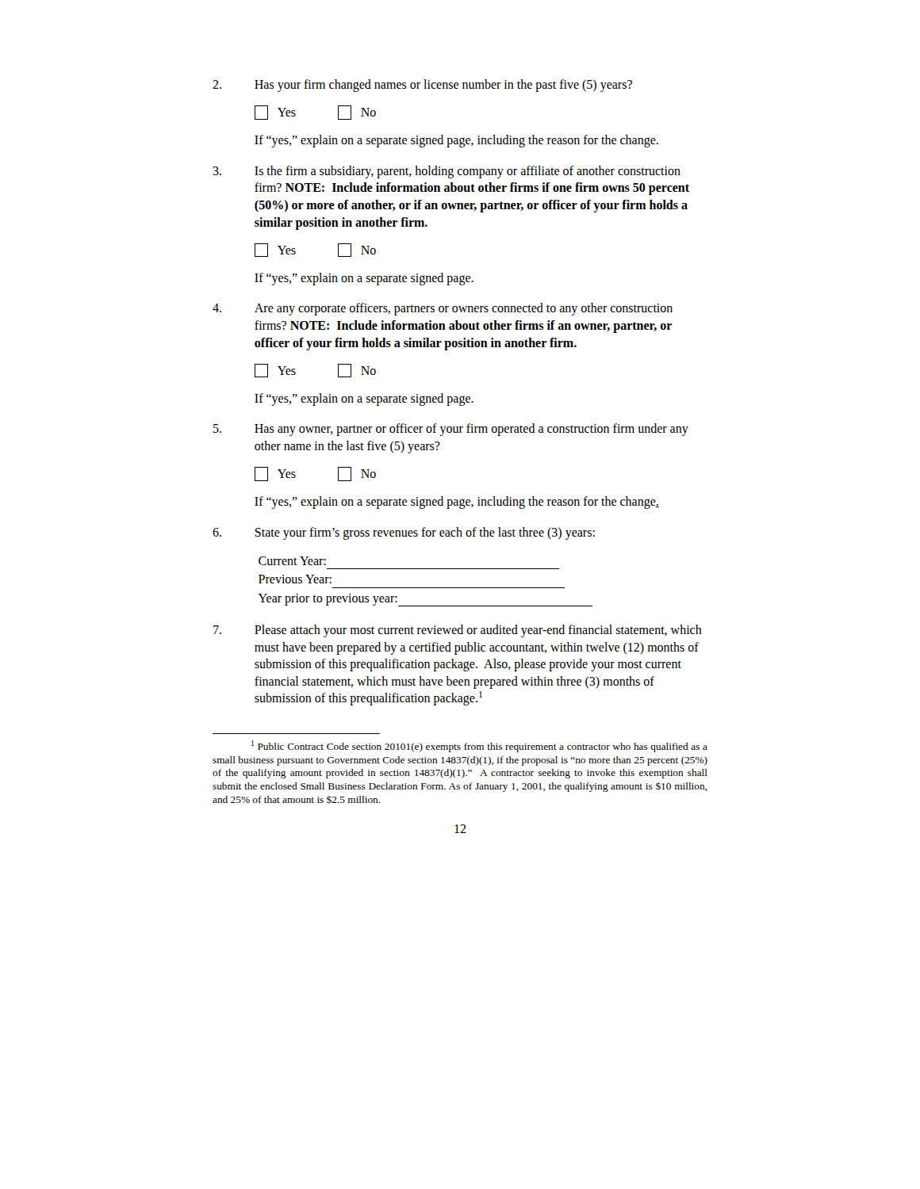2.
Has your firm changed names or license number in the past five (5) years?
Yes No
If “yes,” explain on a separate signed page, including the reason for the change.
3.
Is the firm a subsidiary, parent, holding company or affiliate of another construction firm? NOTE: Include information about other firms if one firm owns 50 percent (50%) or more of another, or if an owner, partner, or officer of your firm holds a similar position in another firm.
Yes No
If “yes,” explain on a separate signed page.
4.
Are any corporate officers, partners or owners connected to any other construction firms? NOTE: Include information about other firms if an owner, partner, or officer of your firm holds a similar position in another firm.
Yes No
If “yes,” explain on a separate signed page.
5.
Has any owner, partner or officer of your firm operated a construction firm under any other name in the last five (5) years?
Yes No
If “yes,” explain on a separate signed page, including the reason for the change.
6.
State your firm’s gross revenues for each of the last three (3) years:
Current Year:
Previous Year:
Year prior to previous year:
7.
Please attach your most current reviewed or audited year-end financial statement, which must have been prepared by a certified public accountant, within twelve (12) months of submission of this prequalification package. Also, please provide your most current financial statement, which must have been prepared within three (3) months of submission of this prequalification package.1
1 Public Contract Code section 20101(e) exempts from this requirement a contractor who has qualified as a small business pursuant to Government Code section 14837(d)(1), if the proposal is “no more than 25 percent (25%) of the qualifying amount provided in section 14837(d)(1).” A contractor seeking to invoke this exemption shall submit the enclosed Small Business Declaration Form. As of January 1, 2001, the qualifying amount is $10 million, and 25% of that amount is $2.5 million.
12